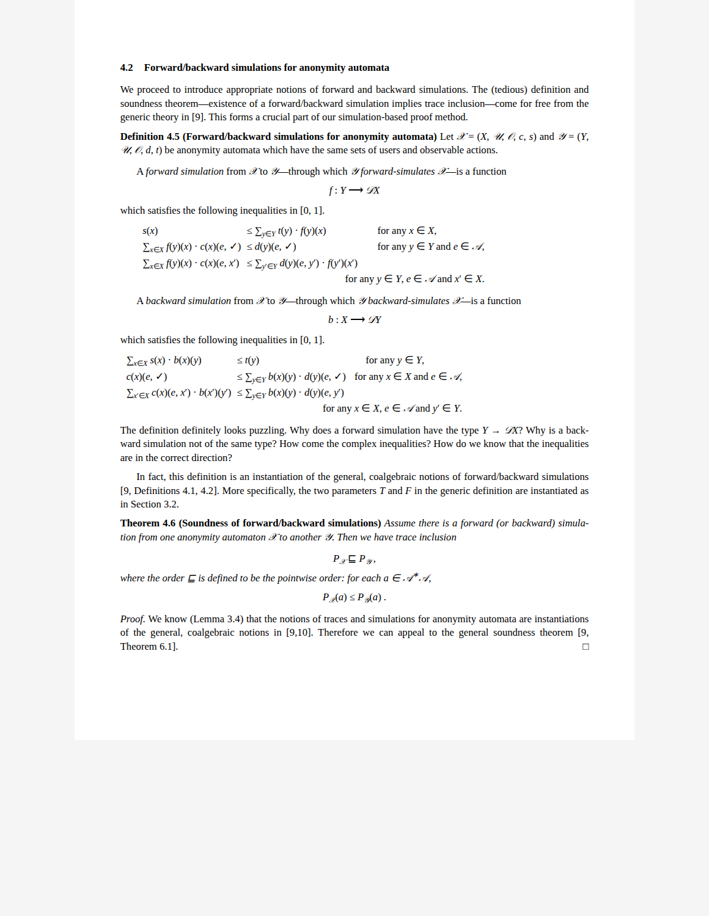4.2 Forward/backward simulations for anonymity automata
We proceed to introduce appropriate notions of forward and backward simulations. The (tedious) definition and soundness theorem—existence of a forward/backward simulation implies trace inclusion—come for free from the generic theory in [9]. This forms a crucial part of our simulation-based proof method.
Definition 4.5 (Forward/backward simulations for anonymity automata) Let 𝒳 = (X, 𝒰, 𝒪, c, s) and 𝒴 = (Y, 𝒰, 𝒪, d, t) be anonymity automata which have the same sets of users and observable actions.
A forward simulation from 𝒳 to 𝒴—through which 𝒴 forward-simulates 𝒳—is a function
f : Y ⟶ 𝒟X
which satisfies the following inequalities in [0, 1].
| s ( x ) | ≤ ∑ y ∈ Y t ( y ) · f ( y )( x ) | for any x ∈ X , |
| ∑ x ∈ X f ( y )( x ) · c ( x )( e , ✓ ) | ≤ d ( y )( e , ✓ ) | for any y ∈ Y and e ∈ 𝒜 , |
| ∑ x ∈ X f ( y )( x ) · c ( x )( e , x ′) | ≤ ∑ y ′∈ Y d ( y )( e , y ′) · f ( y ′)( x ′) | |
| | for any y ∈ Y , e ∈ 𝒜 and x ′ ∈ X . |
A backward simulation from 𝒳 to 𝒴—through which 𝒴 backward-simulates 𝒳—is a function
b : X ⟶ 𝒟Y
which satisfies the following inequalities in [0, 1].
| ∑ x ∈ X s ( x ) · b ( x )( y ) | ≤ t ( y ) | for any y ∈ Y , |
| c ( x )( e , ✓ ) | ≤ ∑ y ∈ Y b ( x )( y ) · d ( y )( e , ✓ ) | for any x ∈ X and e ∈ 𝒜 , |
| ∑ x ′∈ X c ( x )( e , x ′) · b ( x ′)( y ′) | ≤ ∑ y ∈ Y b ( x )( y ) · d ( y )( e , y ′) | |
| | for any x ∈ X , e ∈ 𝒜 and y ′ ∈ Y . |
The definition definitely looks puzzling. Why does a forward simulation have the type Y → 𝒟X? Why is a backward simulation not of the same type? How come the complex inequalities? How do we know that the inequalities are in the correct direction?
In fact, this definition is an instantiation of the general, coalgebraic notions of forward/backward simulations [9, Definitions 4.1, 4.2]. More specifically, the two parameters T and F in the generic definition are instantiated as in Section 3.2.
Theorem 4.6 (Soundness of forward/backward simulations) Assume there is a forward (or backward) simulation from one anonymity automaton 𝒳 to another 𝒴. Then we have trace inclusion
P𝒳 ⊑ P𝒴 ,
where the order ⊑ is defined to be the pointwise order: for each a ∈ 𝒜∗𝒜,
P𝒳(a) ≤ P𝒴(a) .
Proof. We know (Lemma 3.4) that the notions of traces and simulations for anonymity automata are instantiations of the general, coalgebraic notions in [9,10]. Therefore we can appeal to the general soundness theorem [9, Theorem 6.1]. □